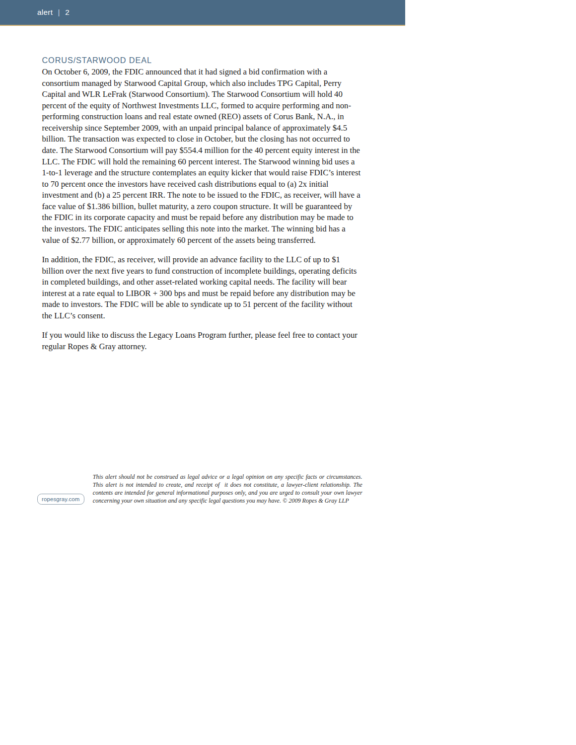alert | 2
Corus/Starwood Deal
On October 6, 2009, the FDIC announced that it had signed a bid confirmation with a consortium managed by Starwood Capital Group, which also includes TPG Capital, Perry Capital and WLR LeFrak (Starwood Consortium). The Starwood Consortium will hold 40 percent of the equity of Northwest Investments LLC, formed to acquire performing and non-performing construction loans and real estate owned (REO) assets of Corus Bank, N.A., in receivership since September 2009, with an unpaid principal balance of approximately $4.5 billion. The transaction was expected to close in October, but the closing has not occurred to date. The Starwood Consortium will pay $554.4 million for the 40 percent equity interest in the LLC. The FDIC will hold the remaining 60 percent interest. The Starwood winning bid uses a 1-to-1 leverage and the structure contemplates an equity kicker that would raise FDIC’s interest to 70 percent once the investors have received cash distributions equal to (a) 2x initial investment and (b) a 25 percent IRR. The note to be issued to the FDIC, as receiver, will have a face value of $1.386 billion, bullet maturity, a zero coupon structure. It will be guaranteed by the FDIC in its corporate capacity and must be repaid before any distribution may be made to the investors. The FDIC anticipates selling this note into the market. The winning bid has a value of $2.77 billion, or approximately 60 percent of the assets being transferred.
In addition, the FDIC, as receiver, will provide an advance facility to the LLC of up to $1 billion over the next five years to fund construction of incomplete buildings, operating deficits in completed buildings, and other asset-related working capital needs. The facility will bear interest at a rate equal to LIBOR + 300 bps and must be repaid before any distribution may be made to investors. The FDIC will be able to syndicate up to 51 percent of the facility without the LLC’s consent.
If you would like to discuss the Legacy Loans Program further, please feel free to contact your regular Ropes & Gray attorney.
ropesgray.com
This alert should not be construed as legal advice or a legal opinion on any specific facts or circumstances. This alert is not intended to create, and receipt of it does not constitute, a lawyer-client relationship. The contents are intended for general informational purposes only, and you are urged to consult your own lawyer concerning your own situation and any specific legal questions you may have. © 2009 Ropes & Gray LLP